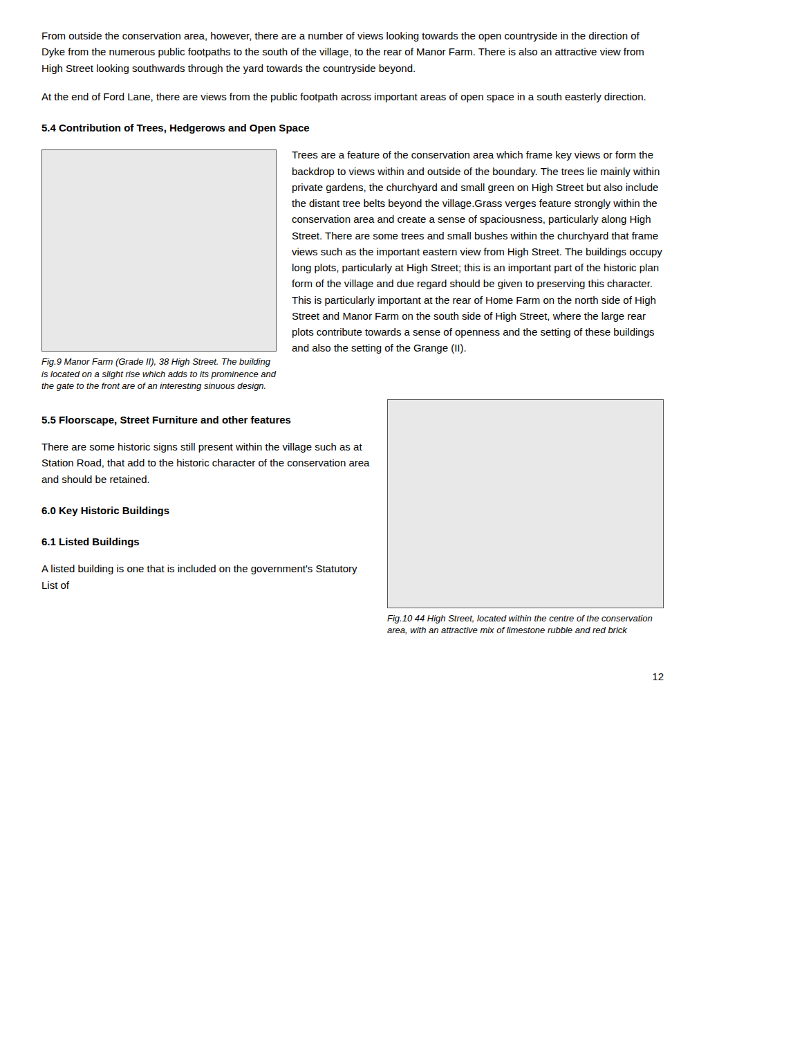From outside the conservation area, however, there are a number of views looking towards the open countryside in the direction of Dyke from the numerous public footpaths to the south of the village, to the rear of Manor Farm. There is also an attractive view from High Street looking southwards through the yard towards the countryside beyond.
At the end of Ford Lane, there are views from the public footpath across important areas of open space in a south easterly direction.
5.4 Contribution of Trees, Hedgerows and Open Space
Fig.9 Manor Farm (Grade II), 38 High Street. The building is located on a slight rise which adds to its prominence and the gate to the front are of an interesting sinuous design.
Trees are a feature of the conservation area which frame key views or form the backdrop to views within and outside of the boundary. The trees lie mainly within private gardens, the churchyard and small green on High Street but also include the distant tree belts beyond the village.Grass verges feature strongly within the conservation area and create a sense of spaciousness, particularly along High Street. There are some trees and small bushes within the churchyard that frame views such as the important eastern view from High Street. The buildings occupy long plots, particularly at High Street; this is an important part of the historic plan form of the village and due regard should be given to preserving this character. This is particularly important at the rear of Home Farm on the north side of High Street and Manor Farm on the south side of High Street, where the large rear plots contribute towards a sense of openness and the setting of these buildings and also the setting of the Grange (II).
Fig.10 44 High Street, located within the centre of the conservation area, with an attractive mix of limestone rubble and red brick
5.5 Floorscape, Street Furniture and other features
There are some historic signs still present within the village such as at Station Road, that add to the historic character of the conservation area and should be retained.
6.0 Key Historic Buildings
6.1 Listed Buildings
A listed building is one that is included on the government's Statutory List of
12